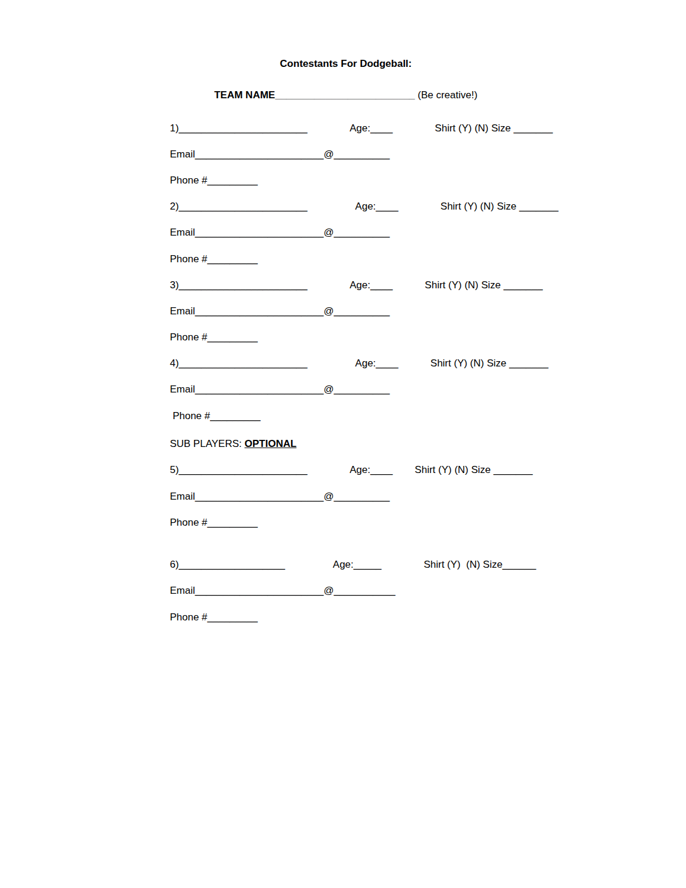Contestants For Dodgeball:
TEAM NAME_________________________ (Be creative!)
1)_______________________ Age:____ Shirt (Y) (N) Size _______
Email_______________________@__________
Phone #_________
2)_______________________ Age:____ Shirt (Y) (N) Size _______
Email_______________________@__________
Phone #_________
3)_______________________ Age:____ Shirt (Y) (N) Size _______
Email_______________________@__________
Phone #_________
4)_______________________ Age:____ Shirt (Y) (N) Size _______
Email_______________________@__________
Phone #_________
SUB PLAYERS: OPTIONAL
5)_______________________ Age:____ Shirt (Y) (N) Size _______
Email_______________________@__________
Phone #_________
6)___________________ Age:_____ Shirt (Y) (N) Size______
Email_______________________@___________
Phone #_________